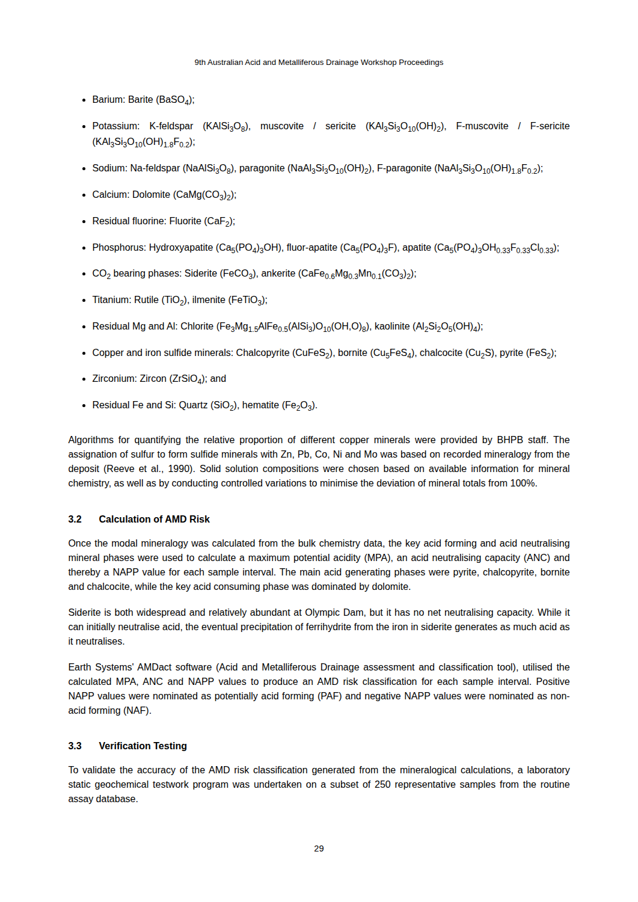9th Australian Acid and Metalliferous Drainage Workshop Proceedings
Barium: Barite (BaSO4);
Potassium: K-feldspar (KAlSi3O8), muscovite / sericite (KAl3Si3O10(OH)2), F-muscovite / F-sericite (KAl3Si3O10(OH)1.8F0.2);
Sodium: Na-feldspar (NaAlSi3O8), paragonite (NaAl3Si3O10(OH)2), F-paragonite (NaAl3Si3O10(OH)1.8F0.2);
Calcium: Dolomite (CaMg(CO3)2);
Residual fluorine: Fluorite (CaF2);
Phosphorus: Hydroxyapatite (Ca5(PO4)3OH), fluor-apatite (Ca5(PO4)3F), apatite (Ca5(PO4)3OH0.33F0.33Cl0.33);
CO2 bearing phases: Siderite (FeCO3), ankerite (CaFe0.6Mg0.3Mn0.1(CO3)2);
Titanium: Rutile (TiO2), ilmenite (FeTiO3);
Residual Mg and Al: Chlorite (Fe3Mg1.5AlFe0.5(AlSi3)O10(OH,O)8), kaolinite (Al2Si2O5(OH)4);
Copper and iron sulfide minerals: Chalcopyrite (CuFeS2), bornite (Cu5FeS4), chalcocite (Cu2S), pyrite (FeS2);
Zirconium: Zircon (ZrSiO4); and
Residual Fe and Si: Quartz (SiO2), hematite (Fe2O3).
Algorithms for quantifying the relative proportion of different copper minerals were provided by BHPB staff. The assignation of sulfur to form sulfide minerals with Zn, Pb, Co, Ni and Mo was based on recorded mineralogy from the deposit (Reeve et al., 1990). Solid solution compositions were chosen based on available information for mineral chemistry, as well as by conducting controlled variations to minimise the deviation of mineral totals from 100%.
3.2 Calculation of AMD Risk
Once the modal mineralogy was calculated from the bulk chemistry data, the key acid forming and acid neutralising mineral phases were used to calculate a maximum potential acidity (MPA), an acid neutralising capacity (ANC) and thereby a NAPP value for each sample interval. The main acid generating phases were pyrite, chalcopyrite, bornite and chalcocite, while the key acid consuming phase was dominated by dolomite.
Siderite is both widespread and relatively abundant at Olympic Dam, but it has no net neutralising capacity. While it can initially neutralise acid, the eventual precipitation of ferrihydrite from the iron in siderite generates as much acid as it neutralises.
Earth Systems' AMDact software (Acid and Metalliferous Drainage assessment and classification tool), utilised the calculated MPA, ANC and NAPP values to produce an AMD risk classification for each sample interval. Positive NAPP values were nominated as potentially acid forming (PAF) and negative NAPP values were nominated as non-acid forming (NAF).
3.3 Verification Testing
To validate the accuracy of the AMD risk classification generated from the mineralogical calculations, a laboratory static geochemical testwork program was undertaken on a subset of 250 representative samples from the routine assay database.
29